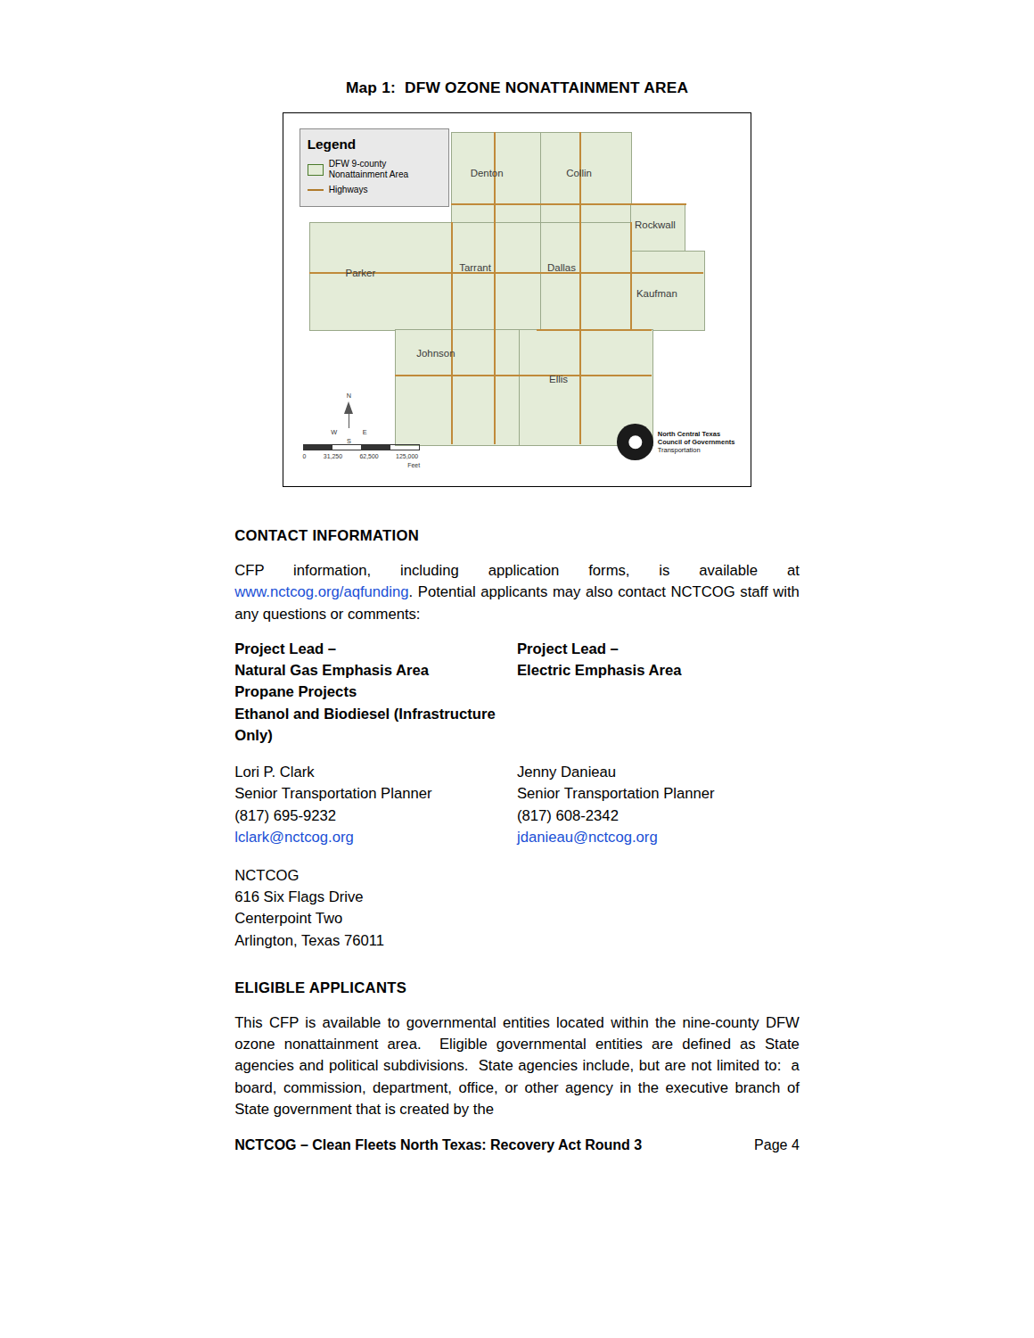Map 1: DFW OZONE NONATTAINMENT AREA
Legend
DFW 9-county
Nonattainment Area
Highways
Denton
Collin
Rockwall
Parker
Tarrant
Dallas
Kaufman
Johnson
Ellis
N
WE
S
031,25062,500125,000
Feet
North Central Texas Council of Governments Transportation
CONTACT INFORMATION
CFP information, including application forms, is available at www.nctcog.org/aqfunding. Potential applicants may also contact NCTCOG staff with any questions or comments:
| Project Lead – Natural Gas Emphasis Area Propane Projects Ethanol and Biodiesel (Infrastructure Only) | Project Lead – Electric Emphasis Area |
| Lori P. Clark Senior Transportation Planner (817) 695-9232 lclark@nctcog.org | Jenny Danieau Senior Transportation Planner (817) 608-2342 jdanieau@nctcog.org |
| NCTCOG 616 Six Flags Drive Centerpoint Two Arlington, Texas 76011 | |
ELIGIBLE APPLICANTS
This CFP is available to governmental entities located within the nine-county DFW ozone nonattainment area. Eligible governmental entities are defined as State agencies and political subdivisions. State agencies include, but are not limited to: a board, commission, department, office, or other agency in the executive branch of State government that is created by the
NCTCOG – Clean Fleets North Texas: Recovery Act Round 3 Page 4